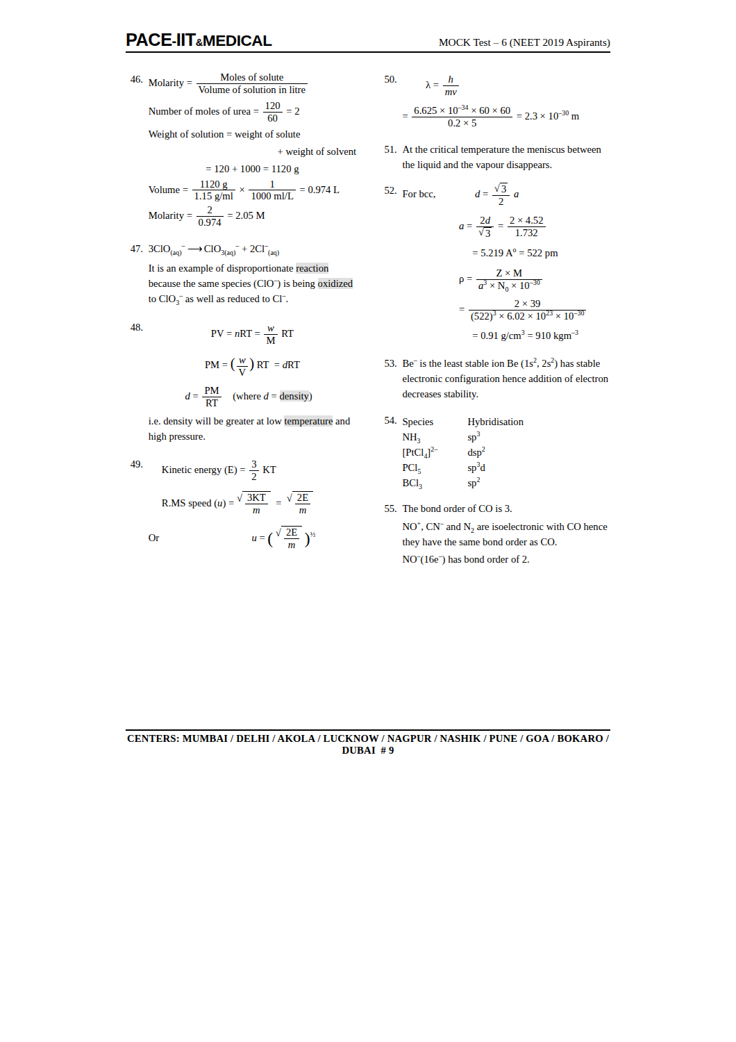PACE-IIT&MEDICAL
MOCK Test – 6 (NEET 2019 Aspirants)
46. Molarity = Moles of solute Volume of solution in litre
Number of moles of urea = 12060 = 2
Weight of solution = weight of solute
+ weight of solvent
= 120 + 1000 = 1120 g
Volume = 1120 g 1.15 g/ml × 11000 ml/L = 0.974 L
Molarity = 20.974 = 2.05 M
47. 3ClO(aq)– ⟶ ClO3(aq)– + 2Cl–(aq)
It is an example of disproportionate reaction because the same species (ClO–) is being oxidized to ClO3– as well as reduced to Cl–.
48.
PV = n RT = wM RT
PM = (wV) RT = d RT
d = PM RT (where d = density)
i.e. density will be greater at low temperature and high pressure.
49.
Kinetic energy (E) = 32 KT
R.MS speed (u) = 3KT m = 2E m
Or u = ( 2E m )½
50.
λ = hmv
= 6.625 × 10–34 × 60 × 600.2 × 5 = 2.3 × 10–30 m
51. At the critical temperature the meniscus between the liquid and the vapour disappears.
52. For bcc, d = 32 a
a = 2d 3 = 2 × 4.521.732
= 5.219 Ao = 522 pm
ρ = Z × M a3 × N0 × 10–30
= 2 × 39(522)3 × 6.02 × 1023 × 10–30
= 0.91 g/cm3 = 910 kgm–3
53. Be– is the least stable ion Be (1s2, 2s2) has stable electronic configuration hence addition of electron decreases stability.
54.
| Species | Hybridisation |
| NH 3 | sp 3 |
| [PtCl 4 ] 2– | dsp 2 |
| PCl 5 | sp 3 d |
| BCl 3 | sp 2 |
55. The bond order of CO is 3.
NO+, CN– and N2 are isoelectronic with CO hence they have the same bond order as CO.
NO–(16e–) has bond order of 2.
CENTERS: MUMBAI / DELHI / AKOLA / LUCKNOW / NAGPUR / NASHIK / PUNE / GOA / BOKARO / DUBAI # 9